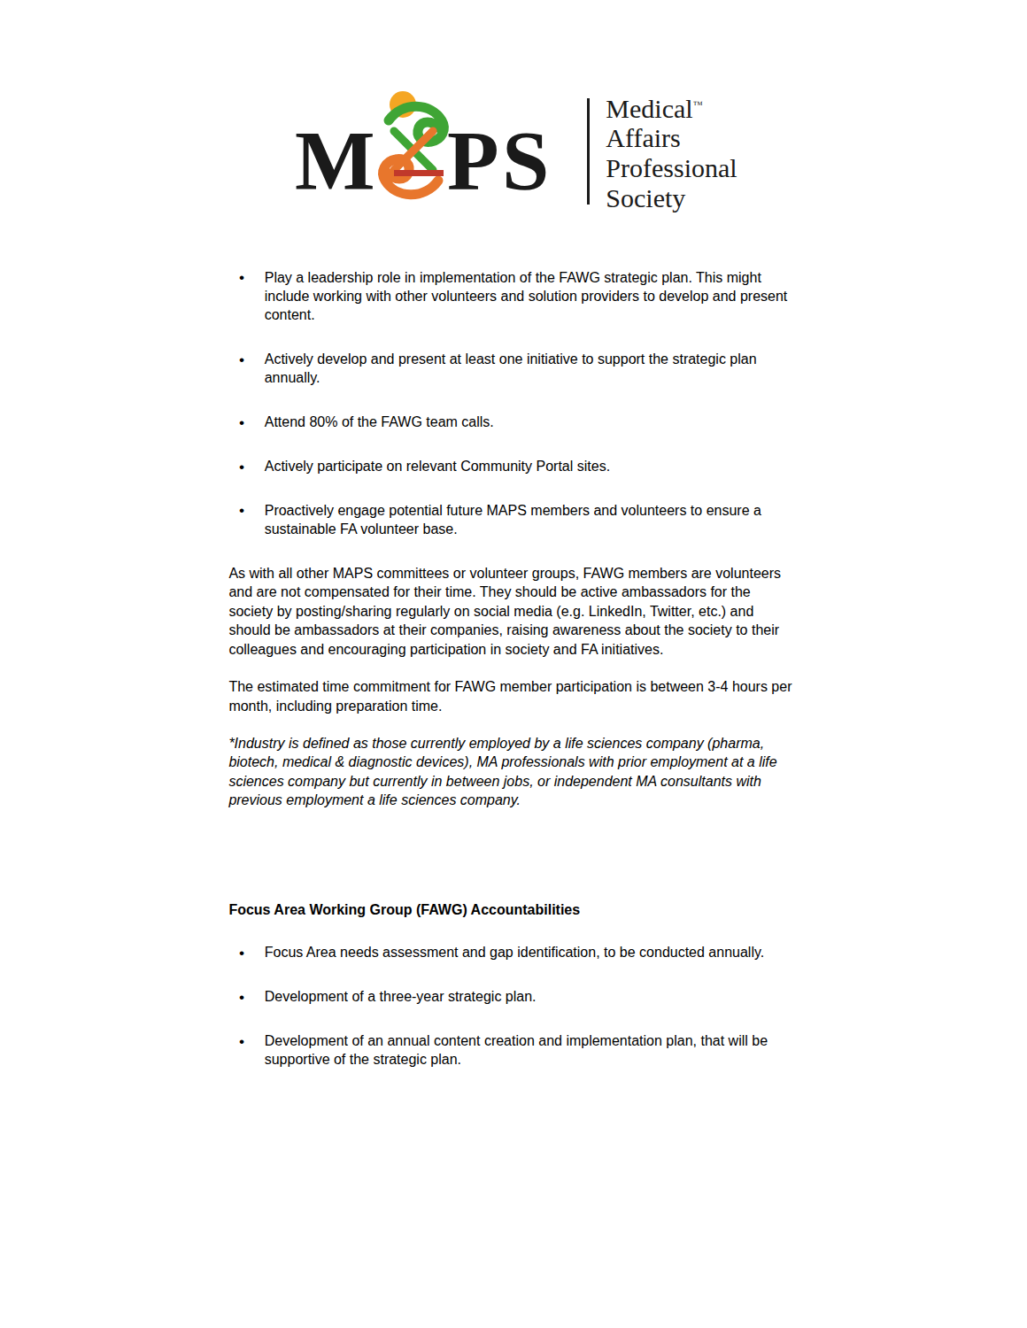M P S
Medical™
Affairs
Professional
Society
Play a leadership role in implementation of the FAWG strategic plan. This might include working with other volunteers and solution providers to develop and present content.
Actively develop and present at least one initiative to support the strategic plan annually.
Attend 80% of the FAWG team calls.
Actively participate on relevant Community Portal sites.
Proactively engage potential future MAPS members and volunteers to ensure a sustainable FA volunteer base.
As with all other MAPS committees or volunteer groups, FAWG members are volunteers and are not compensated for their time. They should be active ambassadors for the society by posting/sharing regularly on social media (e.g. LinkedIn, Twitter, etc.) and should be ambassadors at their companies, raising awareness about the society to their colleagues and encouraging participation in society and FA initiatives.
The estimated time commitment for FAWG member participation is between 3-4 hours per month, including preparation time.
*Industry is defined as those currently employed by a life sciences company (pharma, biotech, medical & diagnostic devices), MA professionals with prior employment at a life sciences company but currently in between jobs, or independent MA consultants with previous employment a life sciences company.
Focus Area Working Group (FAWG) Accountabilities
Focus Area needs assessment and gap identification, to be conducted annually.
Development of a three-year strategic plan.
Development of an annual content creation and implementation plan, that will be supportive of the strategic plan.